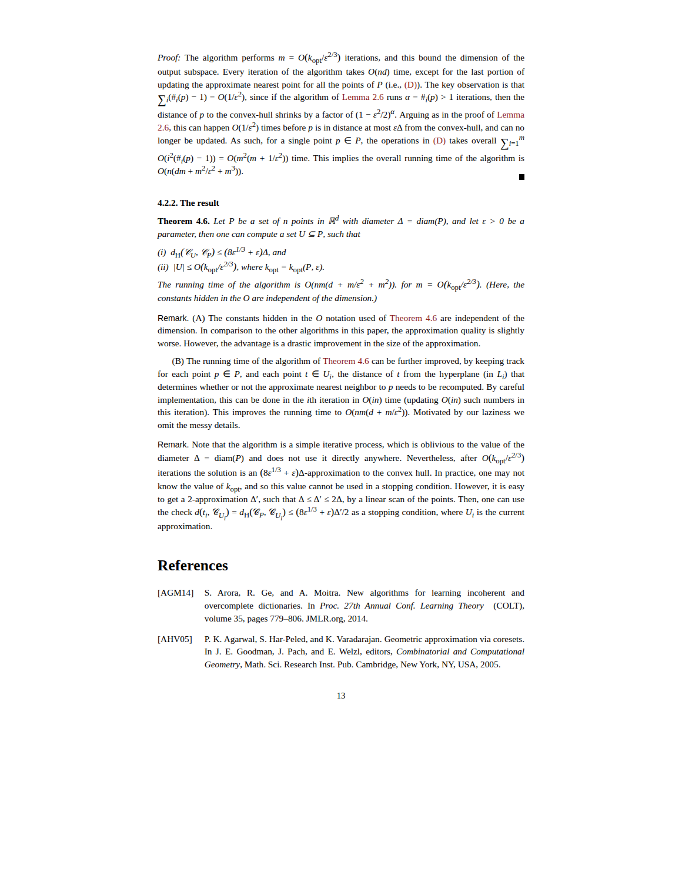Proof: The algorithm performs m = O(kopt/ε2/3) iterations, and this bound the dimension of the output subspace. Every iteration of the algorithm takes O(nd) time, except for the last portion of updating the approximate nearest point for all the points of P (i.e., (D)). The key observation is that ∑i(#i(p) − 1) = O(1/ε2), since if the algorithm of Lemma 2.6 runs α = #i(p) > 1 iterations, then the distance of p to the convex-hull shrinks by a factor of (1 − ε2/2)α. Arguing as in the proof of Lemma 2.6, this can happen O(1/ε2) times before p is in distance at most ε Δ from the convex-hull, and can no longer be updated. As such, for a single point p ∈ P, the operations in (D) takes overall ∑i=1m O(i2(#i(p) − 1)) = O(m2(m + 1/ε2)) time. This implies the overall running time of the algorithm is O(n(dm + m2/ε2 + m3)).
4.2.2. The result
Theorem 4.6. Let P be a set of n points in ℝd with diameter Δ = diam(P), and let ε > 0 be a parameter, then one can compute a set U ⊆ P, such that
(i) dH(𝒞U, 𝒞P) ≤ (8ε1/3 + ε) Δ, and
(ii) |U| ≤ O(kopt/ε2/3), where kopt = kopt(P, ε).
The running time of the algorithm is O(nm(d + m/ε2 + m2)). for m = O(kopt/ε2/3). (Here, the constants hidden in the O are independent of the dimension.)
Remark. (A) The constants hidden in the O notation used of Theorem 4.6 are independent of the dimension. In comparison to the other algorithms in this paper, the approximation quality is slightly worse. However, the advantage is a drastic improvement in the size of the approximation.
(B) The running time of the algorithm of Theorem 4.6 can be further improved, by keeping track for each point p ∈ P, and each point t ∈ Ui, the distance of t from the hyperplane (in Li) that determines whether or not the approximate nearest neighbor to p needs to be recomputed. By careful implementation, this can be done in the ith iteration in O(in) time (updating O(in) such numbers in this iteration). This improves the running time to O(nm(d + m/ε2)). Motivated by our laziness we omit the messy details.
Remark. Note that the algorithm is a simple iterative process, which is oblivious to the value of the diameter Δ = diam(P) and does not use it directly anywhere. Nevertheless, after O(kopt/ε2/3) iterations the solution is an (8ε1/3 + ε) Δ-approximation to the convex hull. In practice, one may not know the value of kopt, and so this value cannot be used in a stopping condition. However, it is easy to get a 2-approximation Δ′, such that Δ ≤ Δ′ ≤ 2Δ, by a linear scan of the points. Then, one can use the check d(ti, 𝒞Ui) = dH(𝒞P, 𝒞Ui) ≤ (8ε1/3 + ε) Δ′/2 as a stopping condition, where Ui is the current approximation.
References
[AGM14]
S. Arora, R. Ge, and A. Moitra. New algorithms for learning incoherent and overcomplete dictionaries. In Proc. 27th Annual Conf. Learning Theory (COLT), volume 35, pages 779–806. JMLR.org, 2014.
[AHV05]
P. K. Agarwal, S. Har-Peled, and K. Varadarajan. Geometric approximation via coresets. In J. E. Goodman, J. Pach, and E. Welzl, editors, Combinatorial and Computational Geometry, Math. Sci. Research Inst. Pub. Cambridge, New York, NY, USA, 2005.
13